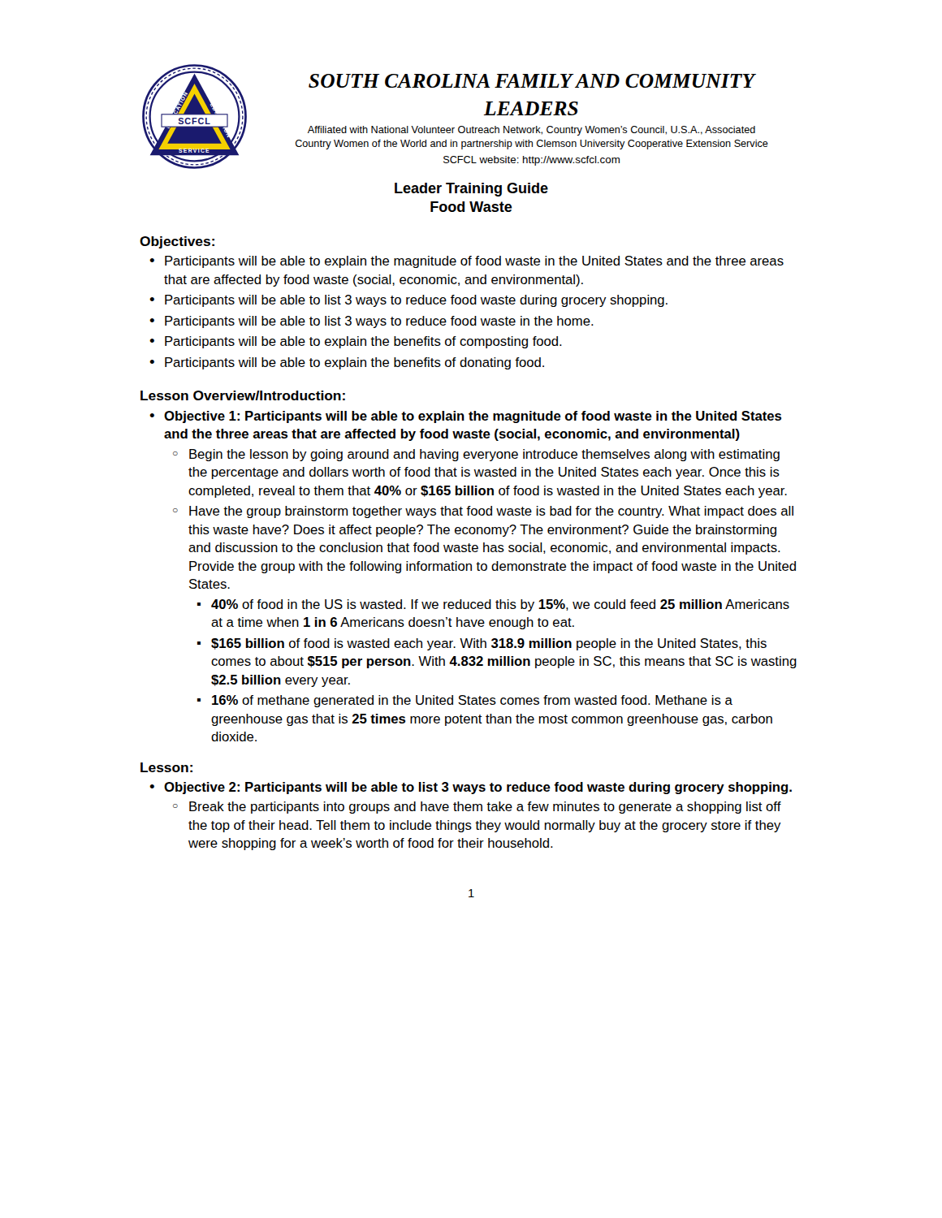DEDICATION EDUCATION SERVICE SCFCL
SOUTH CAROLINA FAMILY AND COMMUNITY LEADERS
Affiliated with National Volunteer Outreach Network, Country Women’s Council, U.S.A., Associated
Country Women of the World and in partnership with Clemson University Cooperative Extension Service
SCFCL website: http://www.scfcl.com
Leader Training Guide
Food Waste
Objectives:
Participants will be able to explain the magnitude of food waste in the United States and the three areas that are affected by food waste (social, economic, and environmental).
Participants will be able to list 3 ways to reduce food waste during grocery shopping.
Participants will be able to list 3 ways to reduce food waste in the home.
Participants will be able to explain the benefits of composting food.
Participants will be able to explain the benefits of donating food.
Lesson Overview/Introduction:
Objective 1: Participants will be able to explain the magnitude of food waste in the United States and the three areas that are affected by food waste (social, economic, and environmental)
Begin the lesson by going around and having everyone introduce themselves along with estimating the percentage and dollars worth of food that is wasted in the United States each year. Once this is completed, reveal to them that 40% or $165 billion of food is wasted in the United States each year.
Have the group brainstorm together ways that food waste is bad for the country. What impact does all this waste have? Does it affect people? The economy? The environment? Guide the brainstorming and discussion to the conclusion that food waste has social, economic, and environmental impacts. Provide the group with the following information to demonstrate the impact of food waste in the United States.
40% of food in the US is wasted. If we reduced this by 15%, we could feed 25 million Americans at a time when 1 in 6 Americans doesn’t have enough to eat.
$165 billion of food is wasted each year. With 318.9 million people in the United States, this comes to about $515 per person. With 4.832 million people in SC, this means that SC is wasting $2.5 billion every year.
16% of methane generated in the United States comes from wasted food. Methane is a greenhouse gas that is 25 times more potent than the most common greenhouse gas, carbon dioxide.
Lesson:
Objective 2: Participants will be able to list 3 ways to reduce food waste during grocery shopping.
Break the participants into groups and have them take a few minutes to generate a shopping list off the top of their head. Tell them to include things they would normally buy at the grocery store if they were shopping for a week’s worth of food for their household.
1